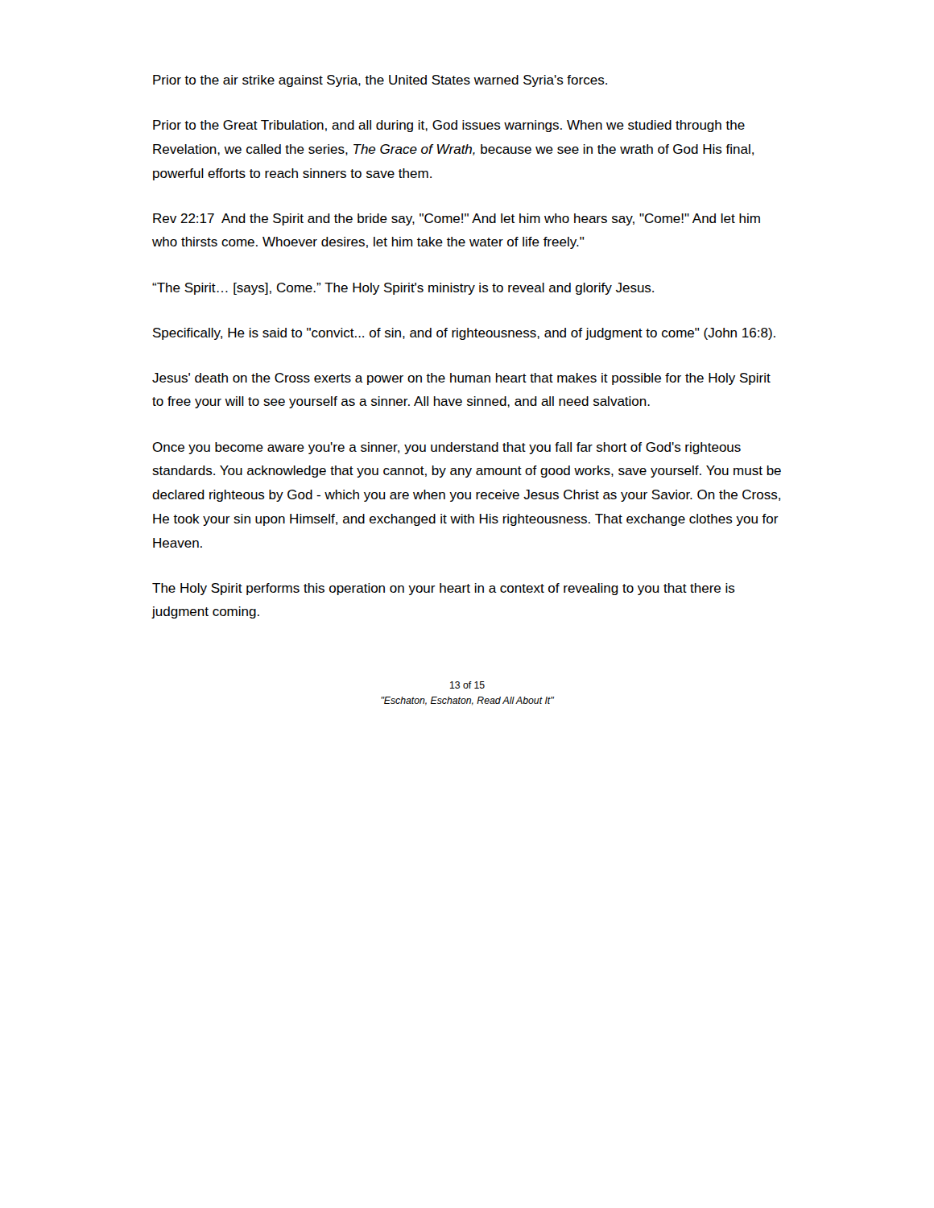Prior to the air strike against Syria, the United States warned Syria's forces.
Prior to the Great Tribulation, and all during it, God issues warnings. When we studied through the Revelation, we called the series, The Grace of Wrath, because we see in the wrath of God His final, powerful efforts to reach sinners to save them.
Rev 22:17 And the Spirit and the bride say, "Come!" And let him who hears say, "Come!" And let him who thirsts come. Whoever desires, let him take the water of life freely."
“The Spirit… [says], Come.” The Holy Spirit's ministry is to reveal and glorify Jesus.
Specifically, He is said to "convict... of sin, and of righteousness, and of judgment to come" (John 16:8).
Jesus' death on the Cross exerts a power on the human heart that makes it possible for the Holy Spirit to free your will to see yourself as a sinner. All have sinned, and all need salvation.
Once you become aware you're a sinner, you understand that you fall far short of God's righteous standards. You acknowledge that you cannot, by any amount of good works, save yourself. You must be declared righteous by God - which you are when you receive Jesus Christ as your Savior. On the Cross, He took your sin upon Himself, and exchanged it with His righteousness. That exchange clothes you for Heaven.
The Holy Spirit performs this operation on your heart in a context of revealing to you that there is judgment coming.
13 of 15
"Eschaton, Eschaton, Read All About It"